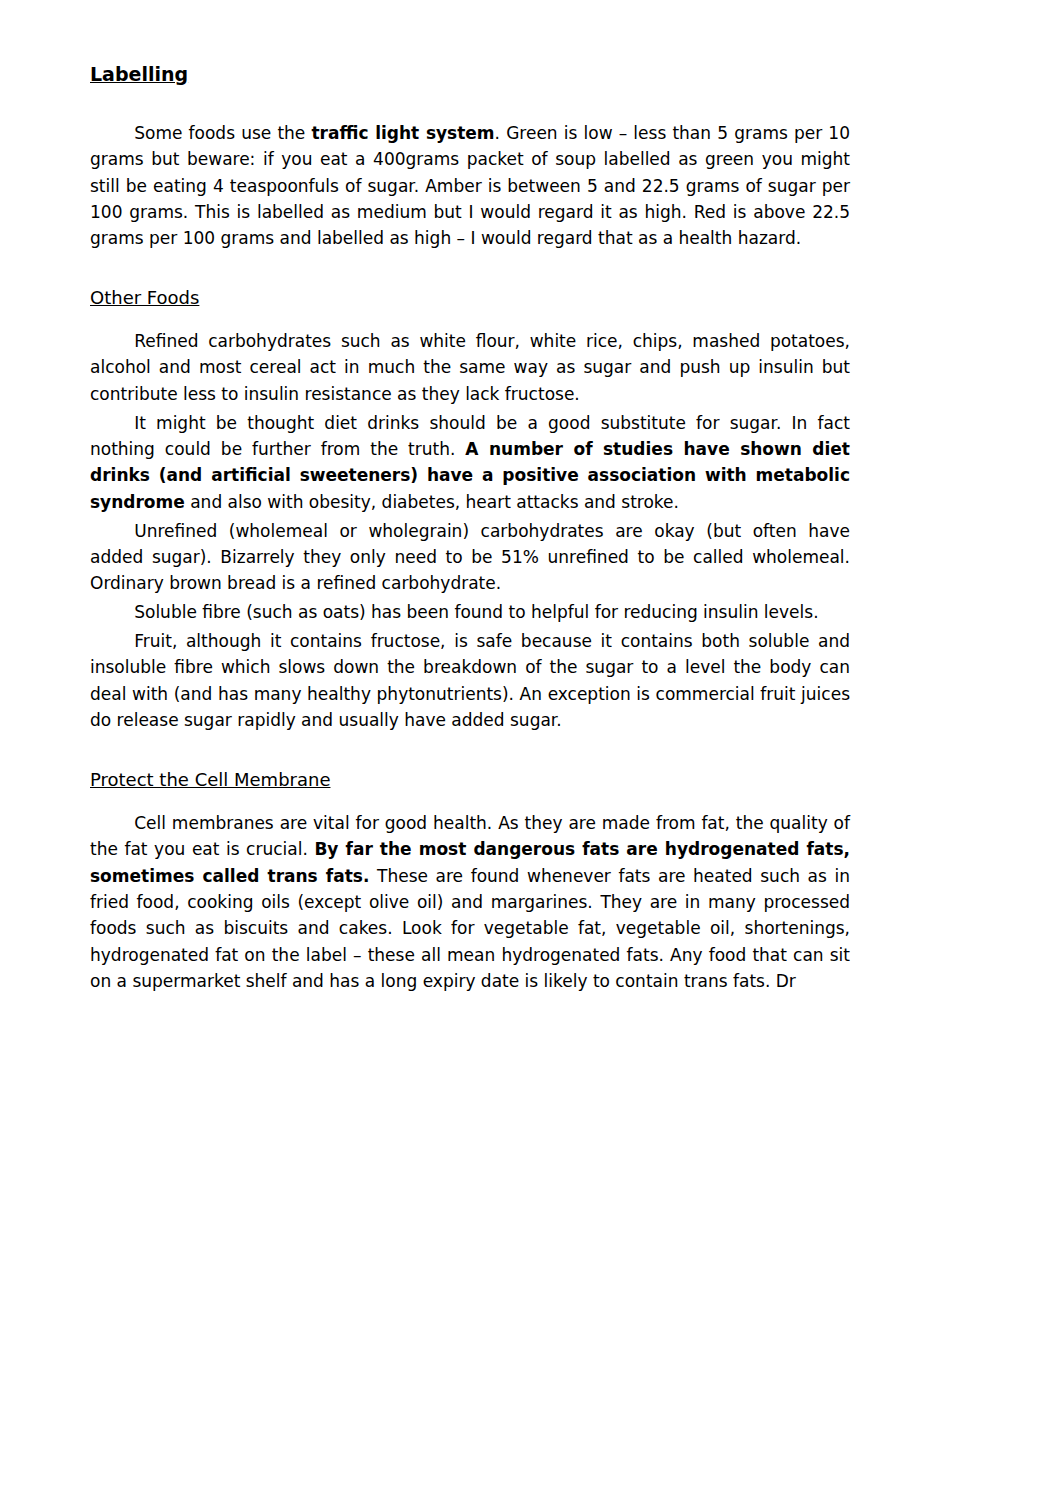Labelling
Some foods use the traffic light system. Green is low – less than 5 grams per 10 grams but beware: if you eat a 400grams packet of soup labelled as green you might still be eating 4 teaspoonfuls of sugar. Amber is between 5 and 22.5 grams of sugar per 100 grams. This is labelled as medium but I would regard it as high. Red is above 22.5 grams per 100 grams and labelled as high – I would regard that as a health hazard.
Other Foods
Refined carbohydrates such as white flour, white rice, chips, mashed potatoes, alcohol and most cereal act in much the same way as sugar and push up insulin but contribute less to insulin resistance as they lack fructose.
It might be thought diet drinks should be a good substitute for sugar. In fact nothing could be further from the truth. A number of studies have shown diet drinks (and artificial sweeteners) have a positive association with metabolic syndrome and also with obesity, diabetes, heart attacks and stroke.
Unrefined (wholemeal or wholegrain) carbohydrates are okay (but often have added sugar). Bizarrely they only need to be 51% unrefined to be called wholemeal. Ordinary brown bread is a refined carbohydrate.
Soluble fibre (such as oats) has been found to helpful for reducing insulin levels.
Fruit, although it contains fructose, is safe because it contains both soluble and insoluble fibre which slows down the breakdown of the sugar to a level the body can deal with (and has many healthy phytonutrients). An exception is commercial fruit juices do release sugar rapidly and usually have added sugar.
Protect the Cell Membrane
Cell membranes are vital for good health. As they are made from fat, the quality of the fat you eat is crucial. By far the most dangerous fats are hydrogenated fats, sometimes called trans fats. These are found whenever fats are heated such as in fried food, cooking oils (except olive oil) and margarines. They are in many processed foods such as biscuits and cakes. Look for vegetable fat, vegetable oil, shortenings, hydrogenated fat on the label – these all mean hydrogenated fats. Any food that can sit on a supermarket shelf and has a long expiry date is likely to contain trans fats. Dr